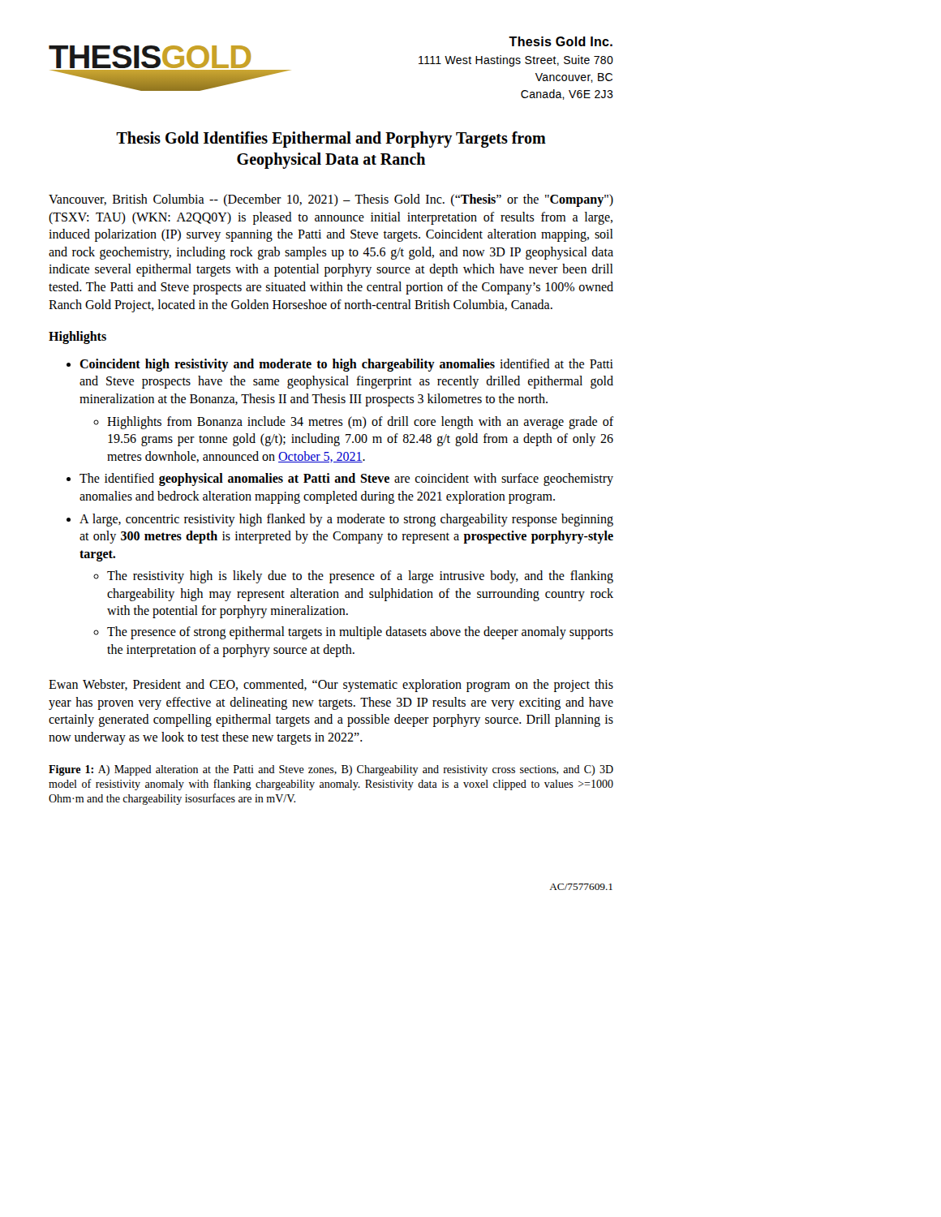THESIS GOLD
Thesis Gold Inc.
1111 West Hastings Street, Suite 780
Vancouver, BC
Canada, V6E 2J3
Thesis Gold Identifies Epithermal and Porphyry Targets from
Geophysical Data at Ranch
Vancouver, British Columbia -- (December 10, 2021) – Thesis Gold Inc. (“Thesis” or the "Company") (TSXV: TAU) (WKN: A2QQ0Y) is pleased to announce initial interpretation of results from a large, induced polarization (IP) survey spanning the Patti and Steve targets. Coincident alteration mapping, soil and rock geochemistry, including rock grab samples up to 45.6 g/t gold, and now 3D IP geophysical data indicate several epithermal targets with a potential porphyry source at depth which have never been drill tested. The Patti and Steve prospects are situated within the central portion of the Company’s 100% owned Ranch Gold Project, located in the Golden Horseshoe of north-central British Columbia, Canada.
Highlights
Coincident high resistivity and moderate to high chargeability anomalies identified at the Patti and Steve prospects have the same geophysical fingerprint as recently drilled epithermal gold mineralization at the Bonanza, Thesis II and Thesis III prospects 3 kilometres to the north.
Highlights from Bonanza include 34 metres (m) of drill core length with an average grade of 19.56 grams per tonne gold (g/t); including 7.00 m of 82.48 g/t gold from a depth of only 26 metres downhole, announced on October 5, 2021.
The identified geophysical anomalies at Patti and Steve are coincident with surface geochemistry anomalies and bedrock alteration mapping completed during the 2021 exploration program.
A large, concentric resistivity high flanked by a moderate to strong chargeability response beginning at only 300 metres depth is interpreted by the Company to represent a prospective porphyry-style target.
The resistivity high is likely due to the presence of a large intrusive body, and the flanking chargeability high may represent alteration and sulphidation of the surrounding country rock with the potential for porphyry mineralization.
The presence of strong epithermal targets in multiple datasets above the deeper anomaly supports the interpretation of a porphyry source at depth.
Ewan Webster, President and CEO, commented, “Our systematic exploration program on the project this year has proven very effective at delineating new targets. These 3D IP results are very exciting and have certainly generated compelling epithermal targets and a possible deeper porphyry source. Drill planning is now underway as we look to test these new targets in 2022”.
Figure 1: A) Mapped alteration at the Patti and Steve zones, B) Chargeability and resistivity cross sections, and C) 3D model of resistivity anomaly with flanking chargeability anomaly. Resistivity data is a voxel clipped to values >=1000 Ohm·m and the chargeability isosurfaces are in mV/V.
AC/7577609.1